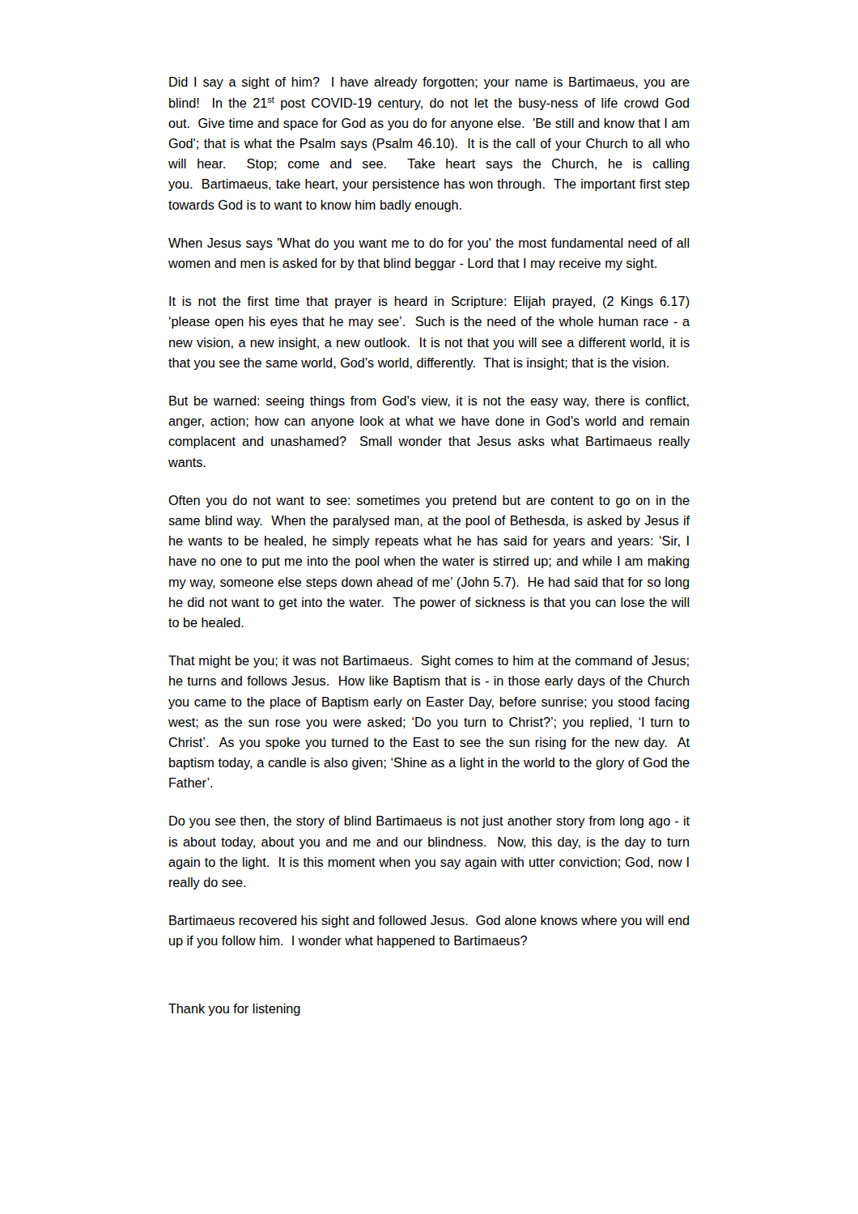Did I say a sight of him? I have already forgotten; your name is Bartimaeus, you are blind! In the 21st post COVID-19 century, do not let the busy-ness of life crowd God out. Give time and space for God as you do for anyone else. 'Be still and know that I am God'; that is what the Psalm says (Psalm 46.10). It is the call of your Church to all who will hear. Stop; come and see. Take heart says the Church, he is calling you. Bartimaeus, take heart, your persistence has won through. The important first step towards God is to want to know him badly enough.
When Jesus says 'What do you want me to do for you' the most fundamental need of all women and men is asked for by that blind beggar - Lord that I may receive my sight.
It is not the first time that prayer is heard in Scripture: Elijah prayed, (2 Kings 6.17) ‘please open his eyes that he may see’. Such is the need of the whole human race - a new vision, a new insight, a new outlook. It is not that you will see a different world, it is that you see the same world, God's world, differently. That is insight; that is the vision.
But be warned: seeing things from God's view, it is not the easy way, there is conflict, anger, action; how can anyone look at what we have done in God's world and remain complacent and unashamed? Small wonder that Jesus asks what Bartimaeus really wants.
Often you do not want to see: sometimes you pretend but are content to go on in the same blind way. When the paralysed man, at the pool of Bethesda, is asked by Jesus if he wants to be healed, he simply repeats what he has said for years and years: ‘Sir, I have no one to put me into the pool when the water is stirred up; and while I am making my way, someone else steps down ahead of me’ (John 5.7). He had said that for so long he did not want to get into the water. The power of sickness is that you can lose the will to be healed.
That might be you; it was not Bartimaeus. Sight comes to him at the command of Jesus; he turns and follows Jesus. How like Baptism that is - in those early days of the Church you came to the place of Baptism early on Easter Day, before sunrise; you stood facing west; as the sun rose you were asked; ‘Do you turn to Christ?’; you replied, ‘I turn to Christ’. As you spoke you turned to the East to see the sun rising for the new day. At baptism today, a candle is also given; ‘Shine as a light in the world to the glory of God the Father’.
Do you see then, the story of blind Bartimaeus is not just another story from long ago - it is about today, about you and me and our blindness. Now, this day, is the day to turn again to the light. It is this moment when you say again with utter conviction; God, now I really do see.
Bartimaeus recovered his sight and followed Jesus. God alone knows where you will end up if you follow him. I wonder what happened to Bartimaeus?
Thank you for listening